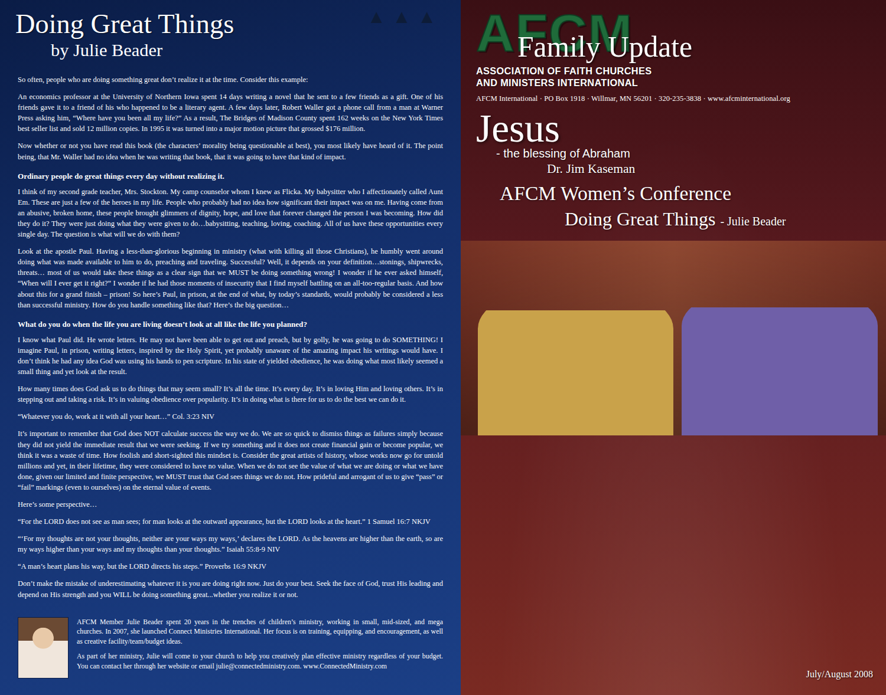▲▲▲
Doing Great Things
by Julie Beader
So often, people who are doing something great don’t realize it at the time. Consider this example:
An economics professor at the University of Northern Iowa spent 14 days writing a novel that he sent to a few friends as a gift. One of his friends gave it to a friend of his who happened to be a literary agent. A few days later, Robert Waller got a phone call from a man at Warner Press asking him, “Where have you been all my life?” As a result, The Bridges of Madison County spent 162 weeks on the New York Times best seller list and sold 12 million copies. In 1995 it was turned into a major motion picture that grossed $176 million.
Now whether or not you have read this book (the characters’ morality being questionable at best), you most likely have heard of it. The point being, that Mr. Waller had no idea when he was writing that book, that it was going to have that kind of impact.
Ordinary people do great things every day without realizing it.
I think of my second grade teacher, Mrs. Stockton. My camp counselor whom I knew as Flicka. My babysitter who I affectionately called Aunt Em. These are just a few of the heroes in my life. People who probably had no idea how significant their impact was on me. Having come from an abusive, broken home, these people brought glimmers of dignity, hope, and love that forever changed the person I was becoming. How did they do it? They were just doing what they were given to do…babysitting, teaching, loving, coaching. All of us have these opportunities every single day. The question is what will we do with them?
Look at the apostle Paul. Having a less-than-glorious beginning in ministry (what with killing all those Christians), he humbly went around doing what was made available to him to do, preaching and traveling. Successful? Well, it depends on your definition…stonings, shipwrecks, threats… most of us would take these things as a clear sign that we MUST be doing something wrong! I wonder if he ever asked himself, “When will I ever get it right?” I wonder if he had those moments of insecurity that I find myself battling on an all-too-regular basis. And how about this for a grand finish – prison! So here’s Paul, in prison, at the end of what, by today’s standards, would probably be considered a less than successful ministry. How do you handle something like that? Here’s the big question…
What do you do when the life you are living doesn’t look at all like the life you planned?
I know what Paul did. He wrote letters. He may not have been able to get out and preach, but by golly, he was going to do SOMETHING! I imagine Paul, in prison, writing letters, inspired by the Holy Spirit, yet probably unaware of the amazing impact his writings would have. I don’t think he had any idea God was using his hands to pen scripture. In his state of yielded obedience, he was doing what most likely seemed a small thing and yet look at the result.
How many times does God ask us to do things that may seem small? It’s all the time. It’s every day. It’s in loving Him and loving others. It’s in stepping out and taking a risk. It’s in valuing obedience over popularity. It’s in doing what is there for us to do the best we can do it.
“Whatever you do, work at it with all your heart…” Col. 3:23 NIV
It’s important to remember that God does NOT calculate success the way we do. We are so quick to dismiss things as failures simply because they did not yield the immediate result that we were seeking. If we try something and it does not create financial gain or become popular, we think it was a waste of time. How foolish and short-sighted this mindset is. Consider the great artists of history, whose works now go for untold millions and yet, in their lifetime, they were considered to have no value. When we do not see the value of what we are doing or what we have done, given our limited and finite perspective, we MUST trust that God sees things we do not. How prideful and arrogant of us to give “pass” or “fail” markings (even to ourselves) on the eternal value of events.
Here’s some perspective…
“For the LORD does not see as man sees; for man looks at the outward appearance, but the LORD looks at the heart.” 1 Samuel 16:7 NKJV
“‘For my thoughts are not your thoughts, neither are your ways my ways,’ declares the LORD. As the heavens are higher than the earth, so are my ways higher than your ways and my thoughts than your thoughts.” Isaiah 55:8-9 NIV
“A man’s heart plans his way, but the LORD directs his steps.” Proverbs 16:9 NKJV
Don’t make the mistake of underestimating whatever it is you are doing right now. Just do your best. Seek the face of God, trust His leading and depend on His strength and you WILL be doing something great...whether you realize it or not.
AFCM Member Julie Beader spent 20 years in the trenches of children’s ministry, working in small, mid-sized, and mega churches. In 2007, she launched Connect Ministries International. Her focus is on training, equipping, and encouragement, as well as creative facility/team/budget ideas.
As part of her ministry, Julie will come to your church to help you creatively plan effective ministry regardless of your budget. You can contact her through her website or email julie@connectedministry.com. www.ConnectedMinistry.com
AFCM
Family Update
ASSOCIATION OF FAITH CHURCHES
AND MINISTERS INTERNATIONAL
AFCM International · PO Box 1918 · Willmar, MN 56201 · 320-235-3838 · www.afcminternational.org
Jesus
- the blessing of Abraham
Dr. Jim Kaseman
AFCM Women’s Conference
Doing Great Things - Julie Beader
July/August 2008